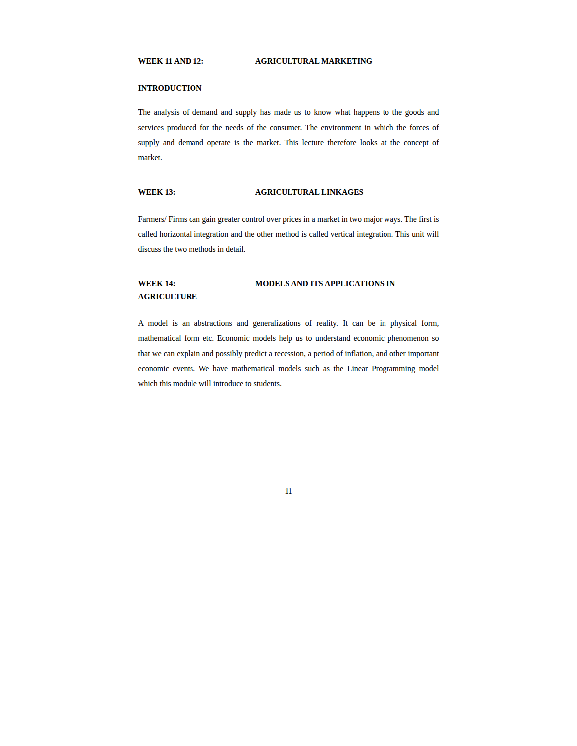WEEK 11 AND 12: AGRICULTURAL MARKETING
INTRODUCTION
The analysis of demand and supply has made us to know what happens to the goods and services produced for the needs of the consumer. The environment in which the forces of supply and demand operate is the market. This lecture therefore looks at the concept of market.
WEEK 13: AGRICULTURAL LINKAGES
Farmers/ Firms can gain greater control over prices in a market in two major ways. The first is called horizontal integration and the other method is called vertical integration. This unit will discuss the two methods in detail.
WEEK 14: MODELS AND ITS APPLICATIONS IN AGRICULTURE
A model is an abstractions and generalizations of reality. It can be in physical form, mathematical form etc. Economic models help us to understand economic phenomenon so that we can explain and possibly predict a recession, a period of inflation, and other important economic events. We have mathematical models such as the Linear Programming model which this module will introduce to students.
11